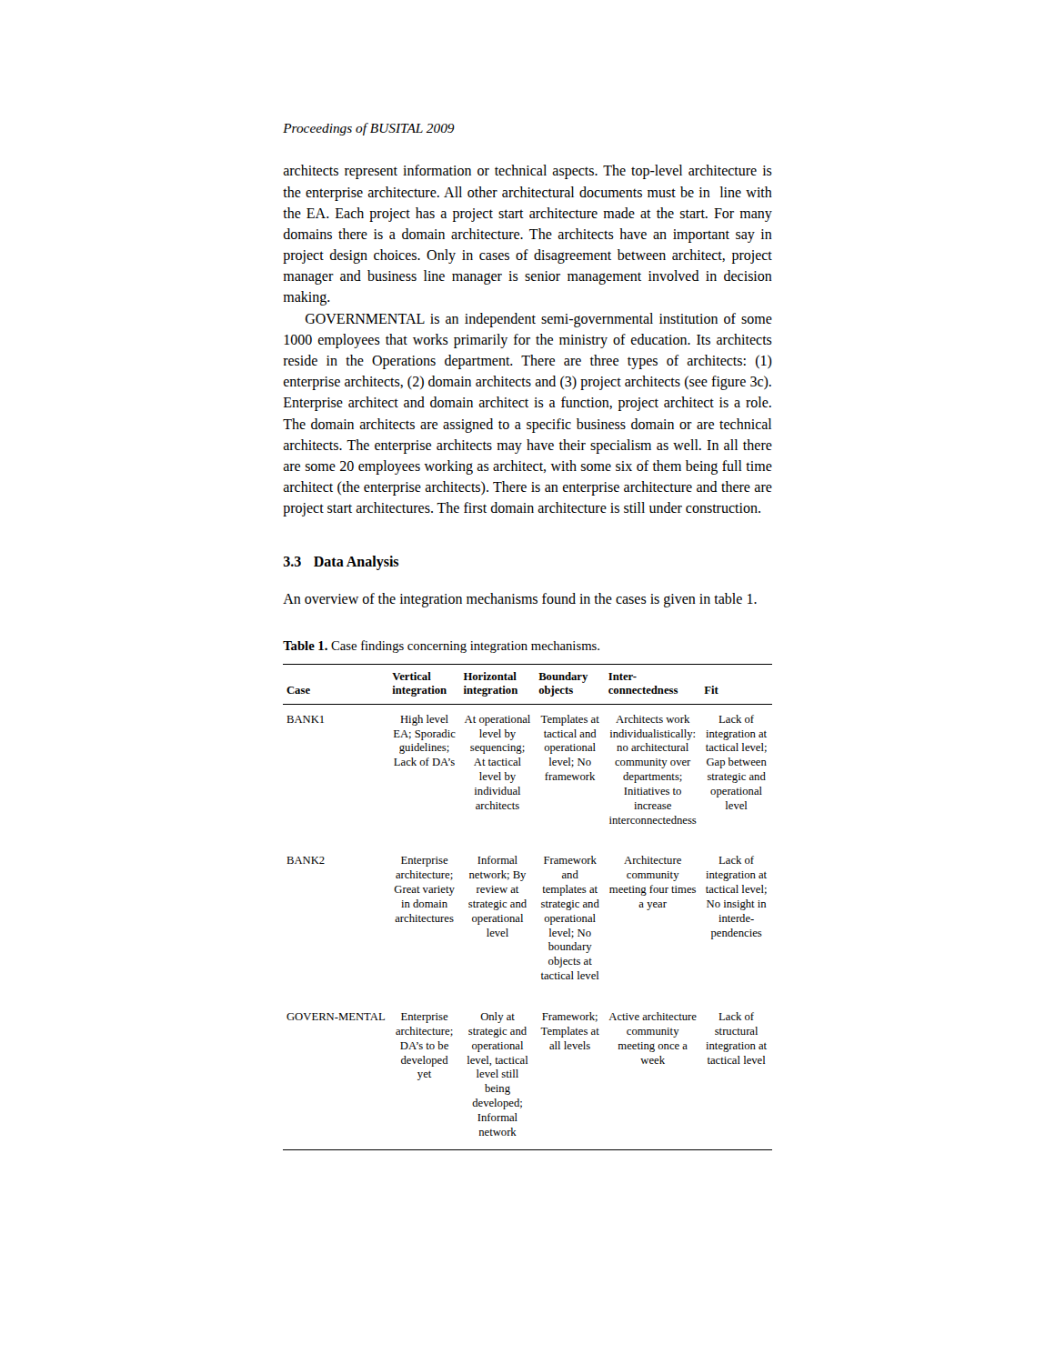Proceedings of BUSITAL 2009
architects represent information or technical aspects. The top-level architecture is the enterprise architecture. All other architectural documents must be in line with the EA. Each project has a project start architecture made at the start. For many domains there is a domain architecture. The architects have an important say in project design choices. Only in cases of disagreement between architect, project manager and business line manager is senior management involved in decision making.
GOVERNMENTAL is an independent semi-governmental institution of some 1000 employees that works primarily for the ministry of education. Its architects reside in the Operations department. There are three types of architects: (1) enterprise architects, (2) domain architects and (3) project architects (see figure 3c). Enterprise architect and domain architect is a function, project architect is a role. The domain architects are assigned to a specific business domain or are technical architects. The enterprise architects may have their specialism as well. In all there are some 20 employees working as architect, with some six of them being full time architect (the enterprise architects). There is an enterprise architecture and there are project start architectures. The first domain architecture is still under construction.
3.3 Data Analysis
An overview of the integration mechanisms found in the cases is given in table 1.
Table 1. Case findings concerning integration mechanisms.
| Case | Vertical integration | Horizontal integration | Boundary objects | Inter-connectedness | Fit |
| --- | --- | --- | --- | --- | --- |
| BANK1 | High level EA; Sporadic guidelines; Lack of DA’s | At operational level by sequencing; At tactical level by individual architects | Templates at tactical and operational level; No framework | Architects work individualistically: no architectural community over departments; Initiatives to increase interconnectedness | Lack of integration at tactical level; Gap between strategic and operational level |
| BANK2 | Enterprise architecture; Great variety in domain architectures | Informal network; By review at strategic and operational level | Framework and templates at strategic and operational level; No boundary objects at tactical level | Architecture community meeting four times a year | Lack of integration at tactical level; No insight in interde-pendencies |
| GOVERN-MENTAL | Enterprise architecture; DA’s to be developed yet | Only at strategic and operational level, tactical level still being developed; Informal network | Framework; Templates at all levels | Active architecture community meeting once a week | Lack of structural integration at tactical level |